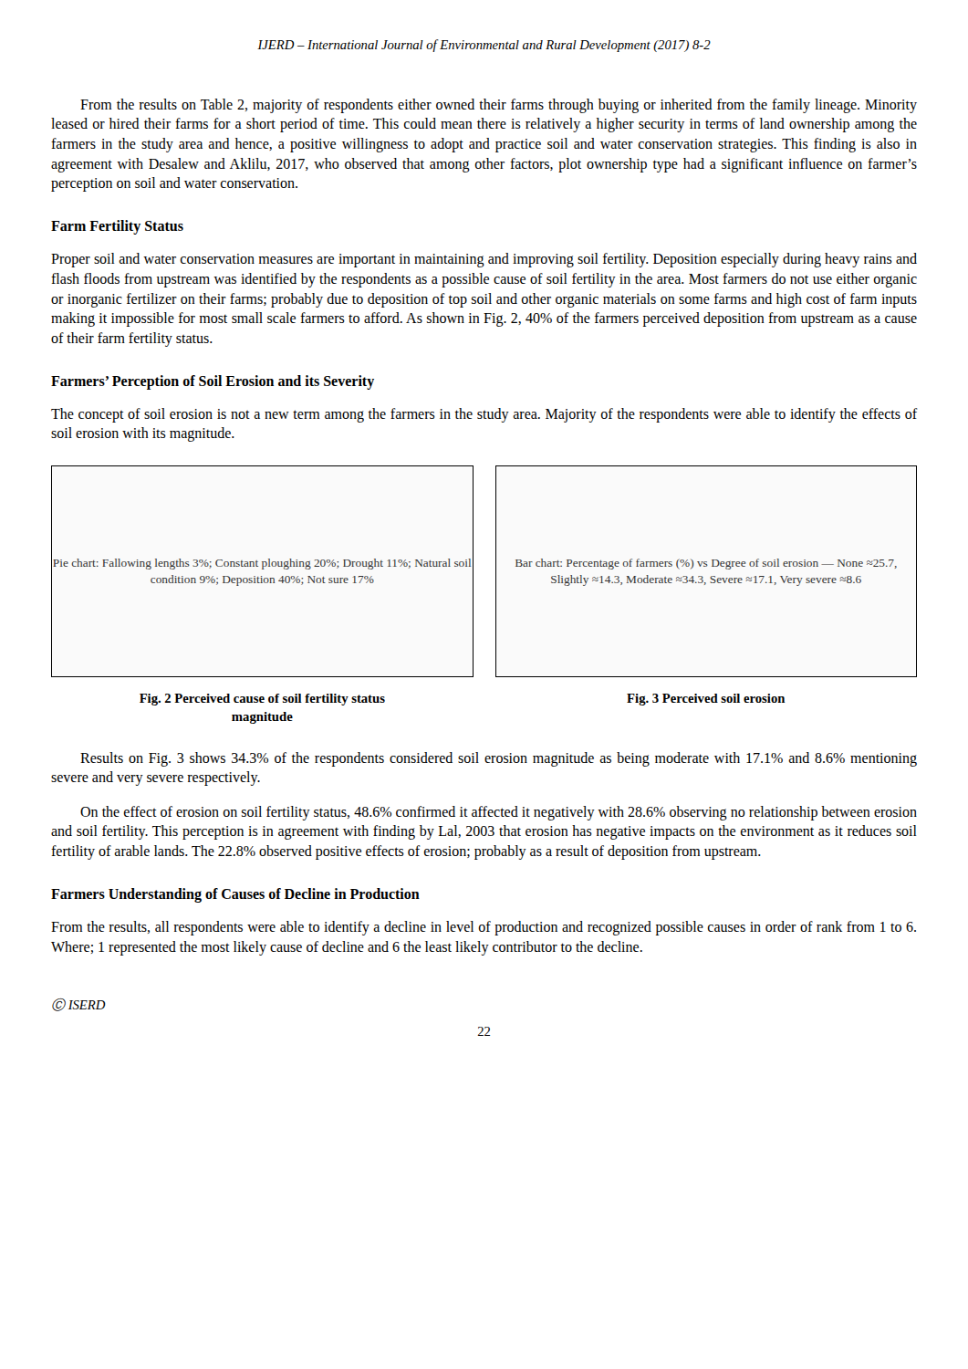IJERD – International Journal of Environmental and Rural Development (2017) 8-2
From the results on Table 2, majority of respondents either owned their farms through buying or inherited from the family lineage. Minority leased or hired their farms for a short period of time. This could mean there is relatively a higher security in terms of land ownership among the farmers in the study area and hence, a positive willingness to adopt and practice soil and water conservation strategies. This finding is also in agreement with Desalew and Aklilu, 2017, who observed that among other factors, plot ownership type had a significant influence on farmer’s perception on soil and water conservation.
Farm Fertility Status
Proper soil and water conservation measures are important in maintaining and improving soil fertility. Deposition especially during heavy rains and flash floods from upstream was identified by the respondents as a possible cause of soil fertility in the area. Most farmers do not use either organic or inorganic fertilizer on their farms; probably due to deposition of top soil and other organic materials on some farms and high cost of farm inputs making it impossible for most small scale farmers to afford. As shown in Fig. 2, 40% of the farmers perceived deposition from upstream as a cause of their farm fertility status.
Farmers’ Perception of Soil Erosion and its Severity
The concept of soil erosion is not a new term among the farmers in the study area. Majority of the respondents were able to identify the effects of soil erosion with its magnitude.
Pie chart: Fallowing lengths 3%; Constant ploughing 20%; Drought 11%; Natural soil condition 9%; Deposition 40%; Not sure 17%
Bar chart: Percentage of farmers (%) vs Degree of soil erosion — None ≈25.7, Slightly ≈14.3, Moderate ≈34.3, Severe ≈17.1, Very severe ≈8.6
Fig. 2 Perceived cause of soil fertility statusmagnitude
Fig. 3 Perceived soil erosion
Results on Fig. 3 shows 34.3% of the respondents considered soil erosion magnitude as being moderate with 17.1% and 8.6% mentioning severe and very severe respectively.
On the effect of erosion on soil fertility status, 48.6% confirmed it affected it negatively with 28.6% observing no relationship between erosion and soil fertility. This perception is in agreement with finding by Lal, 2003 that erosion has negative impacts on the environment as it reduces soil fertility of arable lands. The 22.8% observed positive effects of erosion; probably as a result of deposition from upstream.
Farmers Understanding of Causes of Decline in Production
From the results, all respondents were able to identify a decline in level of production and recognized possible causes in order of rank from 1 to 6. Where; 1 represented the most likely cause of decline and 6 the least likely contributor to the decline.
Ⓒ ISERD
22